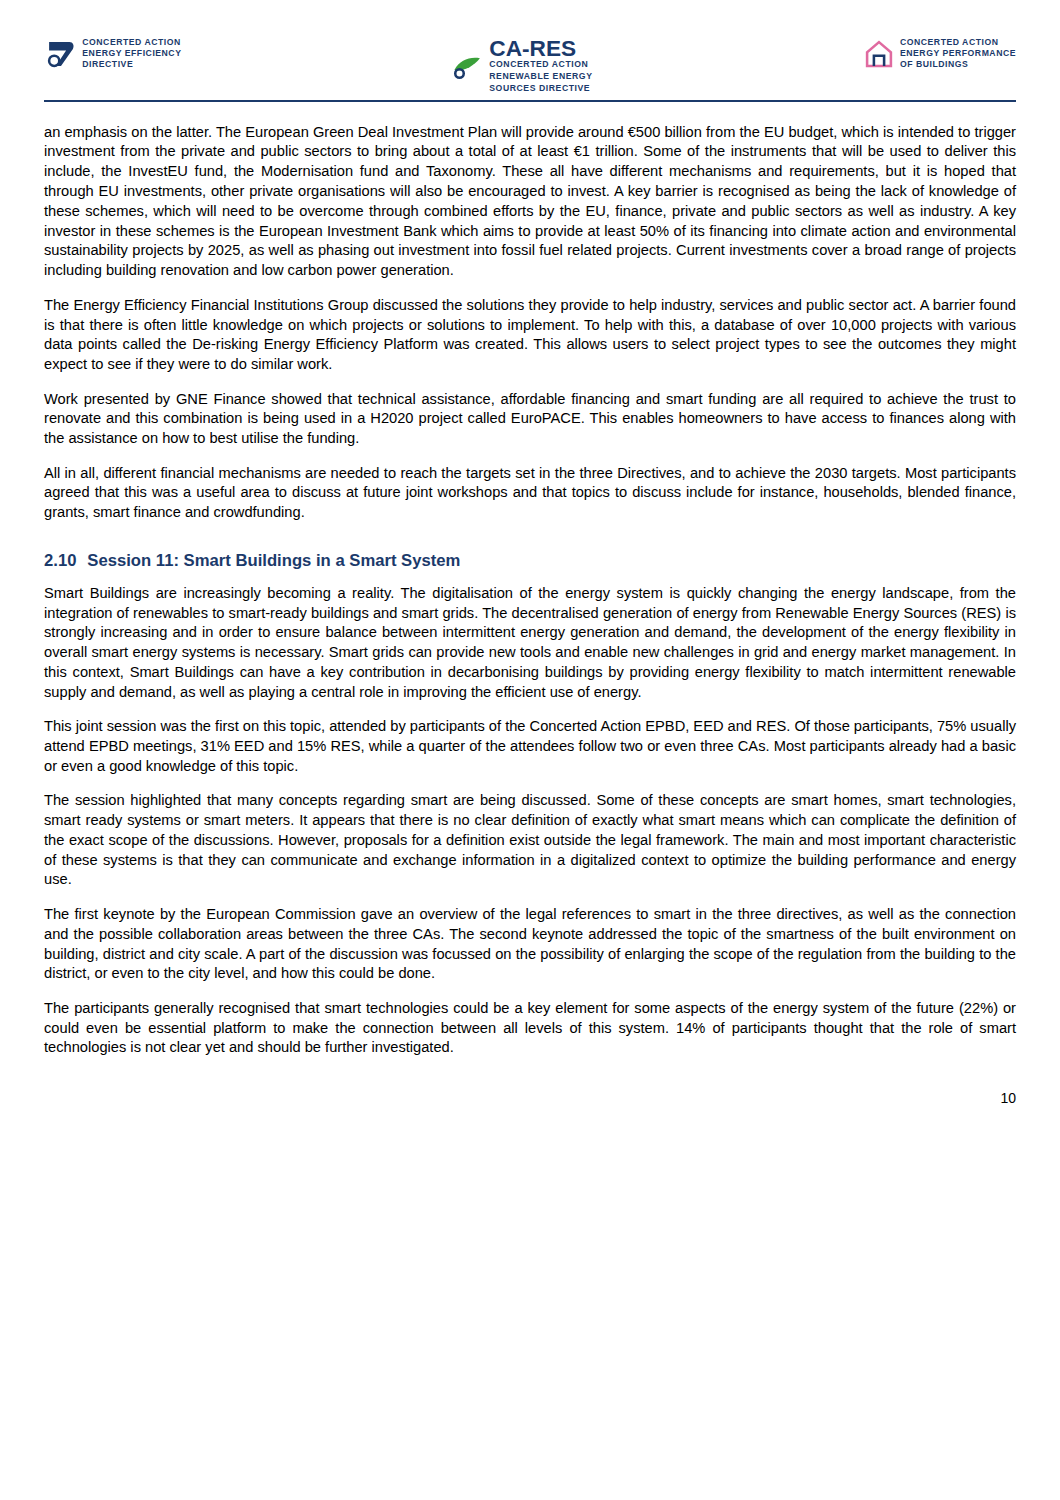Concerted Action
Energy Efficiency
Directive
CA-RES
Concerted Action
Renewable Energy
Sources Directive
Concerted Action
Energy Performance
of Buildings
an emphasis on the latter. The European Green Deal Investment Plan will provide around €500 billion from the EU budget, which is intended to trigger investment from the private and public sectors to bring about a total of at least €1 trillion. Some of the instruments that will be used to deliver this include, the InvestEU fund, the Modernisation fund and Taxonomy. These all have different mechanisms and requirements, but it is hoped that through EU investments, other private organisations will also be encouraged to invest. A key barrier is recognised as being the lack of knowledge of these schemes, which will need to be overcome through combined efforts by the EU, finance, private and public sectors as well as industry. A key investor in these schemes is the European Investment Bank which aims to provide at least 50% of its financing into climate action and environmental sustainability projects by 2025, as well as phasing out investment into fossil fuel related projects. Current investments cover a broad range of projects including building renovation and low carbon power generation.
The Energy Efficiency Financial Institutions Group discussed the solutions they provide to help industry, services and public sector act. A barrier found is that there is often little knowledge on which projects or solutions to implement. To help with this, a database of over 10,000 projects with various data points called the De-risking Energy Efficiency Platform was created. This allows users to select project types to see the outcomes they might expect to see if they were to do similar work.
Work presented by GNE Finance showed that technical assistance, affordable financing and smart funding are all required to achieve the trust to renovate and this combination is being used in a H2020 project called EuroPACE. This enables homeowners to have access to finances along with the assistance on how to best utilise the funding.
All in all, different financial mechanisms are needed to reach the targets set in the three Directives, and to achieve the 2030 targets. Most participants agreed that this was a useful area to discuss at future joint workshops and that topics to discuss include for instance, households, blended finance, grants, smart finance and crowdfunding.
2.10 Session 11: Smart Buildings in a Smart System
Smart Buildings are increasingly becoming a reality. The digitalisation of the energy system is quickly changing the energy landscape, from the integration of renewables to smart-ready buildings and smart grids. The decentralised generation of energy from Renewable Energy Sources (RES) is strongly increasing and in order to ensure balance between intermittent energy generation and demand, the development of the energy flexibility in overall smart energy systems is necessary. Smart grids can provide new tools and enable new challenges in grid and energy market management. In this context, Smart Buildings can have a key contribution in decarbonising buildings by providing energy flexibility to match intermittent renewable supply and demand, as well as playing a central role in improving the efficient use of energy.
This joint session was the first on this topic, attended by participants of the Concerted Action EPBD, EED and RES. Of those participants, 75% usually attend EPBD meetings, 31% EED and 15% RES, while a quarter of the attendees follow two or even three CAs. Most participants already had a basic or even a good knowledge of this topic.
The session highlighted that many concepts regarding smart are being discussed. Some of these concepts are smart homes, smart technologies, smart ready systems or smart meters. It appears that there is no clear definition of exactly what smart means which can complicate the definition of the exact scope of the discussions. However, proposals for a definition exist outside the legal framework. The main and most important characteristic of these systems is that they can communicate and exchange information in a digitalized context to optimize the building performance and energy use.
The first keynote by the European Commission gave an overview of the legal references to smart in the three directives, as well as the connection and the possible collaboration areas between the three CAs. The second keynote addressed the topic of the smartness of the built environment on building, district and city scale. A part of the discussion was focussed on the possibility of enlarging the scope of the regulation from the building to the district, or even to the city level, and how this could be done.
The participants generally recognised that smart technologies could be a key element for some aspects of the energy system of the future (22%) or could even be essential platform to make the connection between all levels of this system. 14% of participants thought that the role of smart technologies is not clear yet and should be further investigated.
10